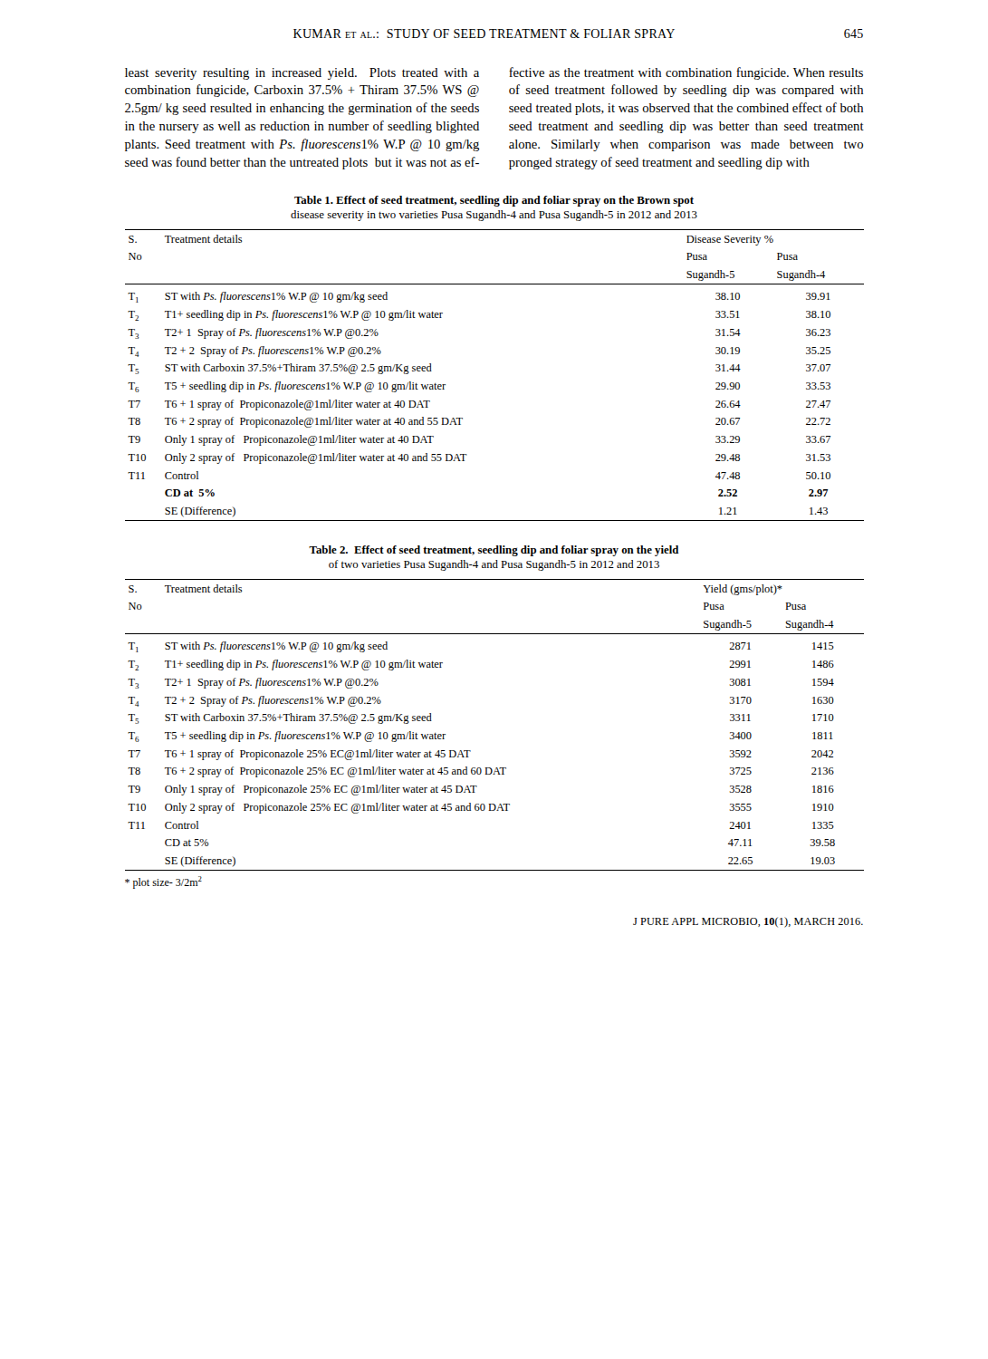KUMAR et al.: STUDY OF SEED TREATMENT & FOLIAR SPRAY 645
least severity resulting in increased yield. Plots treated with a combination fungicide, Carboxin 37.5% + Thiram 37.5% WS @ 2.5gm/ kg seed resulted in enhancing the germination of the seeds in the nursery as well as reduction in number of seedling blighted plants. Seed treatment with Ps. fluorescens1% W.P @ 10 gm/kg seed was found better than the untreated plots but it was not as effective as the treatment with combination fungicide. When results of seed treatment followed by seedling dip was compared with seed treated plots, it was observed that the combined effect of both seed treatment and seedling dip was better than seed treatment alone. Similarly when comparison was made between two pronged strategy of seed treatment and seedling dip with
Table 1. Effect of seed treatment, seedling dip and foliar spray on the Brown spot disease severity in two varieties Pusa Sugandh-4 and Pusa Sugandh-5 in 2012 and 2013
| S. | Treatment details | | Disease Severity % |
| --- | --- | --- | --- |
| No | | | Pusa | Pusa |
| | | | Sugandh-5 | Sugandh-4 |
| T 1 | ST with Ps. fluorescens 1% W.P @ 10 gm/kg seed | | 38.10 | 39.91 |
| T 2 | T1+ seedling dip in Ps. fluorescens 1% W.P @ 10 gm/lit water | | 33.51 | 38.10 |
| T 3 | T2+ 1 Spray of Ps. fluorescens 1% W.P @0.2% | | 31.54 | 36.23 |
| T 4 | T2 + 2 Spray of Ps. fluorescens 1% W.P @0.2% | | 30.19 | 35.25 |
| T 5 | ST with Carboxin 37.5%+Thiram 37.5%@ 2.5 gm/Kg seed | | 31.44 | 37.07 |
| T 6 | T5 + seedling dip in Ps. fluorescens 1% W.P @ 10 gm/lit water | | 29.90 | 33.53 |
| T7 | T6 + 1 spray of Propiconazole@1ml/liter water at 40 DAT | | 26.64 | 27.47 |
| T8 | T6 + 2 spray of Propiconazole@1ml/liter water at 40 and 55 DAT | | 20.67 | 22.72 |
| T9 | Only 1 spray of Propiconazole@1ml/liter water at 40 DAT | | 33.29 | 33.67 |
| T10 | Only 2 spray of Propiconazole@1ml/liter water at 40 and 55 DAT | | 29.48 | 31.53 |
| T11 | Control | | 47.48 | 50.10 |
| | CD at 5% | | 2.52 | 2.97 |
| | SE (Difference) | | 1.21 | 1.43 |
Table 2. Effect of seed treatment, seedling dip and foliar spray on the yield of two varieties Pusa Sugandh-4 and Pusa Sugandh-5 in 2012 and 2013
| S. | Treatment details | | Yield (gms/plot)* |
| --- | --- | --- | --- |
| No | | | Pusa | Pusa |
| | | | Sugandh-5 | Sugandh-4 |
| T 1 | ST with Ps. fluorescens 1% W.P @ 10 gm/kg seed | | 2871 | 1415 |
| T 2 | T1+ seedling dip in Ps. fluorescens 1% W.P @ 10 gm/lit water | | 2991 | 1486 |
| T 3 | T2+ 1 Spray of Ps. fluorescens 1% W.P @0.2% | | 3081 | 1594 |
| T 4 | T2 + 2 Spray of Ps. fluorescens 1% W.P @0.2% | | 3170 | 1630 |
| T 5 | ST with Carboxin 37.5%+Thiram 37.5%@ 2.5 gm/Kg seed | | 3311 | 1710 |
| T 6 | T5 + seedling dip in Ps. fluorescens 1% W.P @ 10 gm/lit water | | 3400 | 1811 |
| T7 | T6 + 1 spray of Propiconazole 25% EC@1ml/liter water at 45 DAT | | 3592 | 2042 |
| T8 | T6 + 2 spray of Propiconazole 25% EC @1ml/liter water at 45 and 60 DAT | | 3725 | 2136 |
| T9 | Only 1 spray of Propiconazole 25% EC @1ml/liter water at 45 DAT | | 3528 | 1816 |
| T10 | Only 2 spray of Propiconazole 25% EC @1ml/liter water at 45 and 60 DAT | | 3555 | 1910 |
| T11 | Control | | 2401 | 1335 |
| | CD at 5% | | 47.11 | 39.58 |
| | SE (Difference) | | 22.65 | 19.03 |
* plot size- 3/2m2
J PURE APPL MICROBIO, 10(1), MARCH 2016.